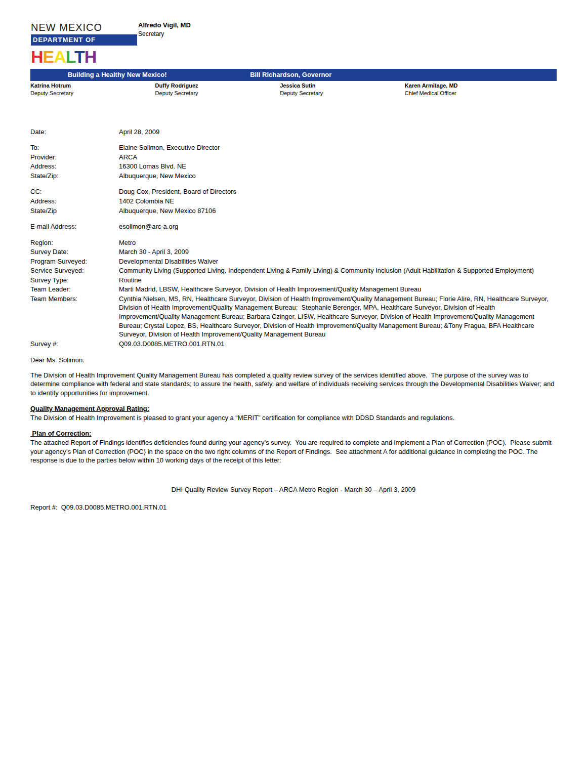| NEW MEXICO DEPARTMENT OF H E A L T H | Alfredo Vigil, MD Secretary |
| Building a Healthy New Mexico! | Bill Richardson, Governor | |
| Katrina Hotrum | Duffy Rodriguez | Jessica Sutin | Karen Armitage, MD |
| Deputy Secretary | Deputy Secretary | Deputy Secretary | Chief Medical Officer |
| Date: | April 28, 2009 |
| To: | Elaine Solimon, Executive Director |
| Provider: | ARCA |
| Address: | 16300 Lomas Blvd. NE |
| State/Zip: | Albuquerque, New Mexico |
| CC: | Doug Cox, President, Board of Directors |
| Address: | 1402 Colombia NE |
| State/Zip | Albuquerque, New Mexico 87106 |
| E-mail Address: | esolimon@arc-a.org |
| Region: | Metro |
| Survey Date: | March 30 - April 3, 2009 |
| Program Surveyed: | Developmental Disabilities Waiver |
| Service Surveyed: | Community Living (Supported Living, Independent Living & Family Living) & Community Inclusion (Adult Habilitation & Supported Employment) |
| Survey Type: | Routine |
| Team Leader: | Marti Madrid, LBSW, Healthcare Surveyor, Division of Health Improvement/Quality Management Bureau |
| Team Members: | Cynthia Nielsen, MS, RN, Healthcare Surveyor, Division of Health Improvement/Quality Management Bureau; Florie Alire, RN, Healthcare Surveyor, Division of Health Improvement/Quality Management Bureau; Stephanie Berenger, MPA, Healthcare Surveyor, Division of Health Improvement/Quality Management Bureau; Barbara Czinger, LISW, Healthcare Surveyor, Division of Health Improvement/Quality Management Bureau; Crystal Lopez, BS, Healthcare Surveyor, Division of Health Improvement/Quality Management Bureau; &Tony Fragua, BFA Healthcare Surveyor, Division of Health Improvement/Quality Management Bureau |
| Survey #: | Q09.03.D0085.METRO.001.RTN.01 |
Dear Ms. Solimon:
The Division of Health Improvement Quality Management Bureau has completed a quality review survey of the services identified above. The purpose of the survey was to determine compliance with federal and state standards; to assure the health, safety, and welfare of individuals receiving services through the Developmental Disabilities Waiver; and to identify opportunities for improvement.
Quality Management Approval Rating:
The Division of Health Improvement is pleased to grant your agency a “MERIT” certification for compliance with DDSD Standards and regulations.
Plan of Correction:
The attached Report of Findings identifies deficiencies found during your agency’s survey. You are required to complete and implement a Plan of Correction (POC). Please submit your agency’s Plan of Correction (POC) in the space on the two right columns of the Report of Findings. See attachment A for additional guidance in completing the POC. The response is due to the parties below within 10 working days of the receipt of this letter:
DHI Quality Review Survey Report – ARCA Metro Region - March 30 – April 3, 2009
Report #: Q09.03.D0085.METRO.001.RTN.01